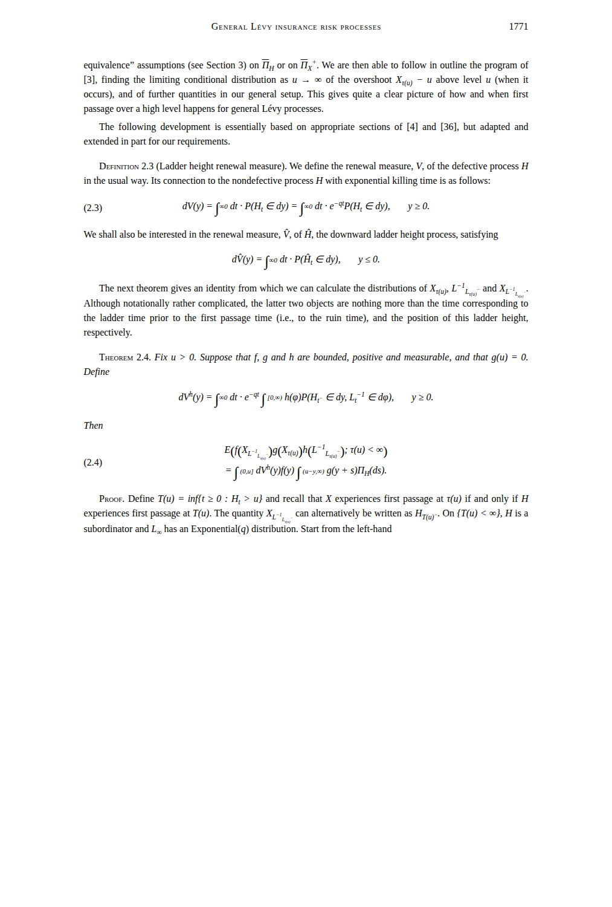General Lévy insurance risk processes 1771
equivalence” assumptions (see Section 3) on ΠH or on ΠX+. We are then able to follow in outline the program of [3], finding the limiting conditional distribution as u → ∞ of the overshoot Xτ(u) − u above level u (when it occurs), and of further quantities in our general setup. This gives quite a clear picture of how and when first passage over a high level happens for general Lévy processes.
The following development is essentially based on appropriate sections of [4] and [36], but adapted and extended in part for our requirements.
Definition 2.3 (Ladder height renewal measure). We define the renewal measure, V, of the defective process H in the usual way. Its connection to the nondefective process H with exponential killing time is as follows:
(2.3) dV(y) = ∫∞0 dt · P(Ht ∈ dy) = ∫∞0 dt · e−qtP(Ht ∈ dy), y ≥ 0.
We shall also be interested in the renewal measure, V̂, of Ĥ, the downward ladder height process, satisfying
dV̂(y) = ∫∞0 dt · P(Ĥt ∈ dy), y ≤ 0.
The next theorem gives an identity from which we can calculate the distributions of Xτ(u), L−1Lτ(u)− and XL−1Lτ(u)−. Although notationally rather complicated, the latter two objects are nothing more than the time corresponding to the ladder time prior to the first passage time (i.e., to the ruin time), and the position of this ladder height, respectively.
Theorem 2.4. Fix u > 0. Suppose that f, g and h are bounded, positive and measurable, and that g(u) = 0. Define
dVh(y) = ∫∞0 dt · e−qt ∫ [0,∞) h(φ)P(Ht− ∈ dy, Lt−1 ∈ dφ), y ≥ 0.
Then
(2.4) E(f(XL−1Lτ(u)−) g(Xτ(u)) h(L−1Lτ(u)−); τ(u) < ∞)
= ∫ (0,u] dVh(y)f(y) ∫ (u−y,∞) g(y + s)ΠH(ds).
Proof. Define T(u) = inf{t ≥ 0 : Ht > u} and recall that X experiences first passage at τ(u) if and only if H experiences first passage at T(u). The quantity XL−1Lτ(u)− can alternatively be written as HT(u)−. On {T(u) < ∞}, H is a subordinator and L∞ has an Exponential(q) distribution. Start from the left-hand